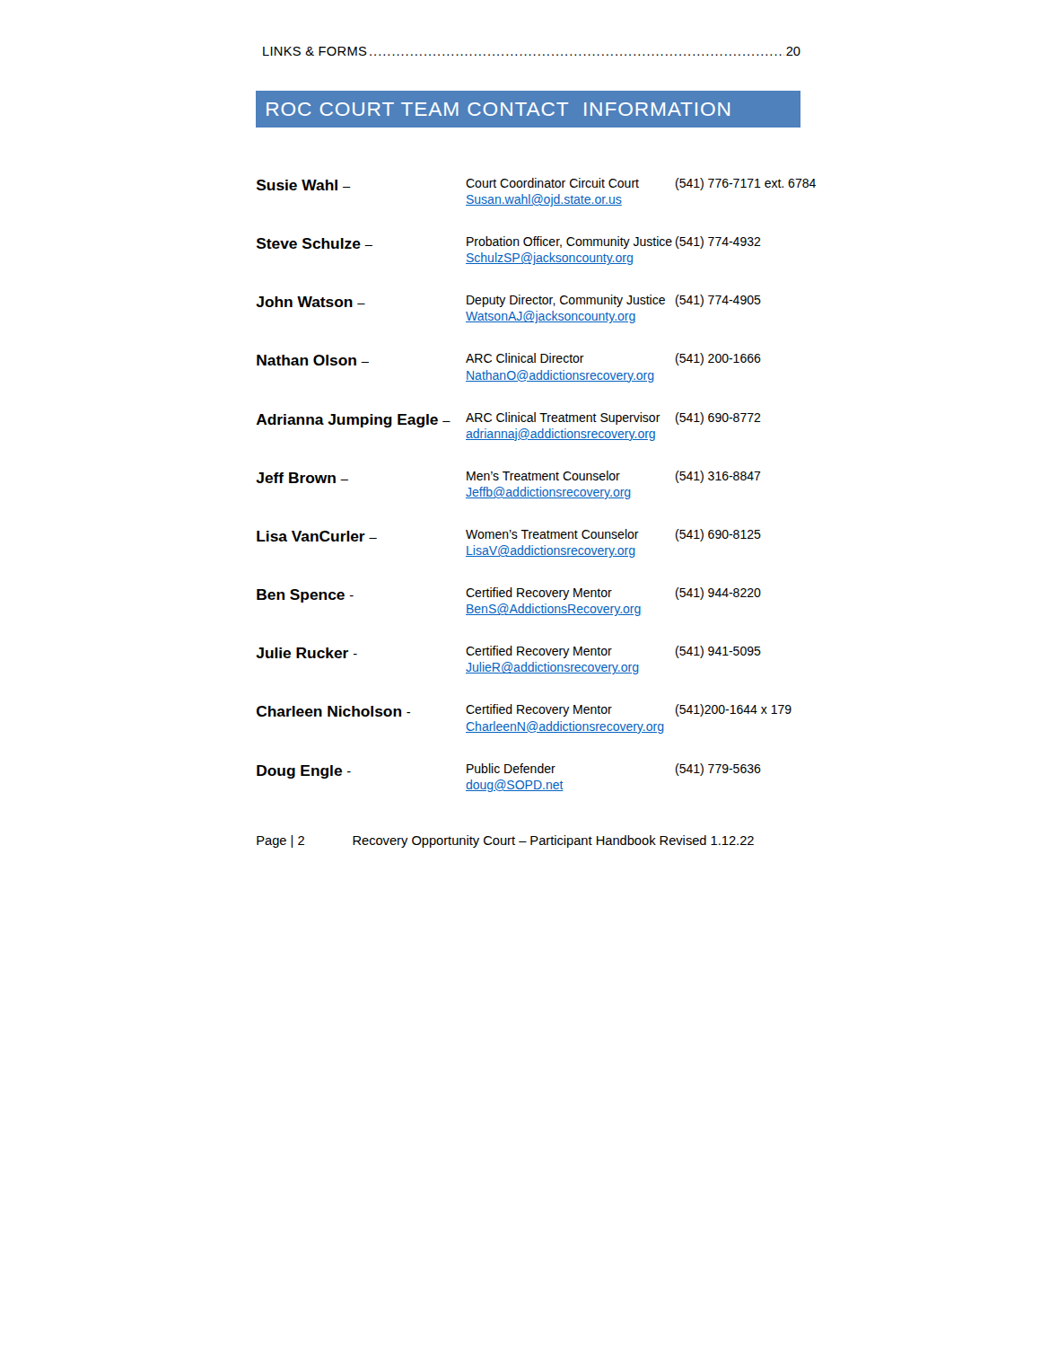LINKS & FORMS ........................................................................................................................................... 20
ROC COURT TEAM CONTACT INFORMATION
| Susie Wahl – | Court Coordinator Circuit Court Susan.wahl@ojd.state.or.us | (541) 776-7171 ext. 6784 |
| Steve Schulze – | Probation Officer, Community Justice SchulzSP@jacksoncounty.org | (541) 774-4932 |
| John Watson – | Deputy Director, Community Justice WatsonAJ@jacksoncounty.org | (541) 774-4905 |
| Nathan Olson – | ARC Clinical Director NathanO@addictionsrecovery.org | (541) 200-1666 |
| Adrianna Jumping Eagle – | ARC Clinical Treatment Supervisor adriannaj@addictionsrecovery.org | (541) 690-8772 |
| Jeff Brown – | Men’s Treatment Counselor Jeffb@addictionsrecovery.org | (541) 316-8847 |
| Lisa VanCurler – | Women’s Treatment Counselor LisaV@addictionsrecovery.org | (541) 690-8125 |
| Ben Spence - | Certified Recovery Mentor BenS@AddictionsRecovery.org | (541) 944-8220 |
| Julie Rucker - | Certified Recovery Mentor JulieR@addictionsrecovery.org | (541) 941-5095 |
| Charleen Nicholson - | Certified Recovery Mentor CharleenN@addictionsrecovery.org | (541)200-1644 x 179 |
| Doug Engle - | Public Defender doug@SOPD.net | (541) 779-5636 |
Page | 2 Recovery Opportunity Court – Participant Handbook Revised 1.12.22